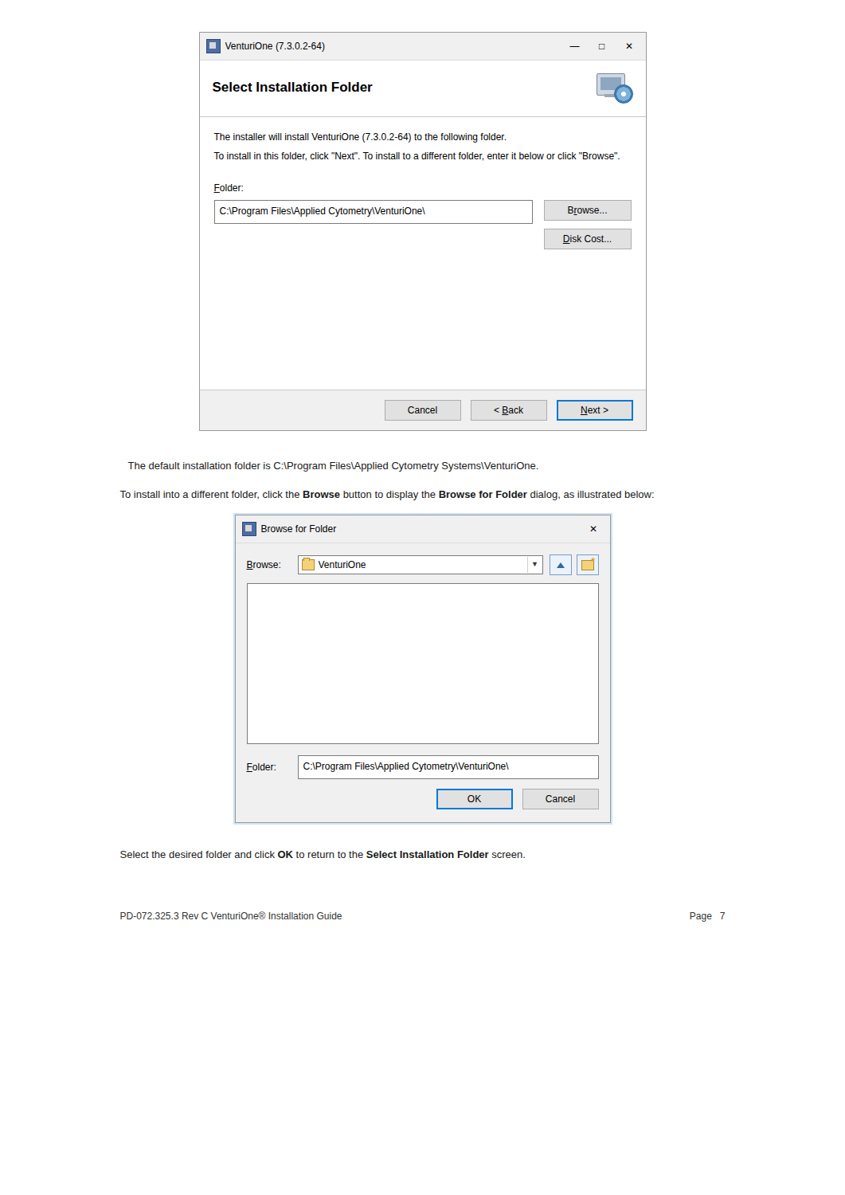VenturiOne (7.3.0.2-64) — □ ✕
Select Installation Folder
The installer will install VenturiOne (7.3.0.2-64) to the following folder.
To install in this folder, click "Next". To install to a different folder, enter it below or click "Browse".
Folder:
C:\Program Files\Applied Cytometry\VenturiOne\
Browse... Disk Cost...
Cancel < Back Next >
The default installation folder is C:\Program Files\Applied Cytometry Systems\VenturiOne.
To install into a different folder, click the Browse button to display the Browse for Folder dialog, as illustrated below:
Browse for Folder ✕
Browse:
VenturiOne ▼
Folder:
C:\Program Files\Applied Cytometry\VenturiOne\
OK Cancel
Select the desired folder and click OK to return to the Select Installation Folder screen.
PD-072.325.3 Rev C VenturiOne® Installation Guide
Page 7